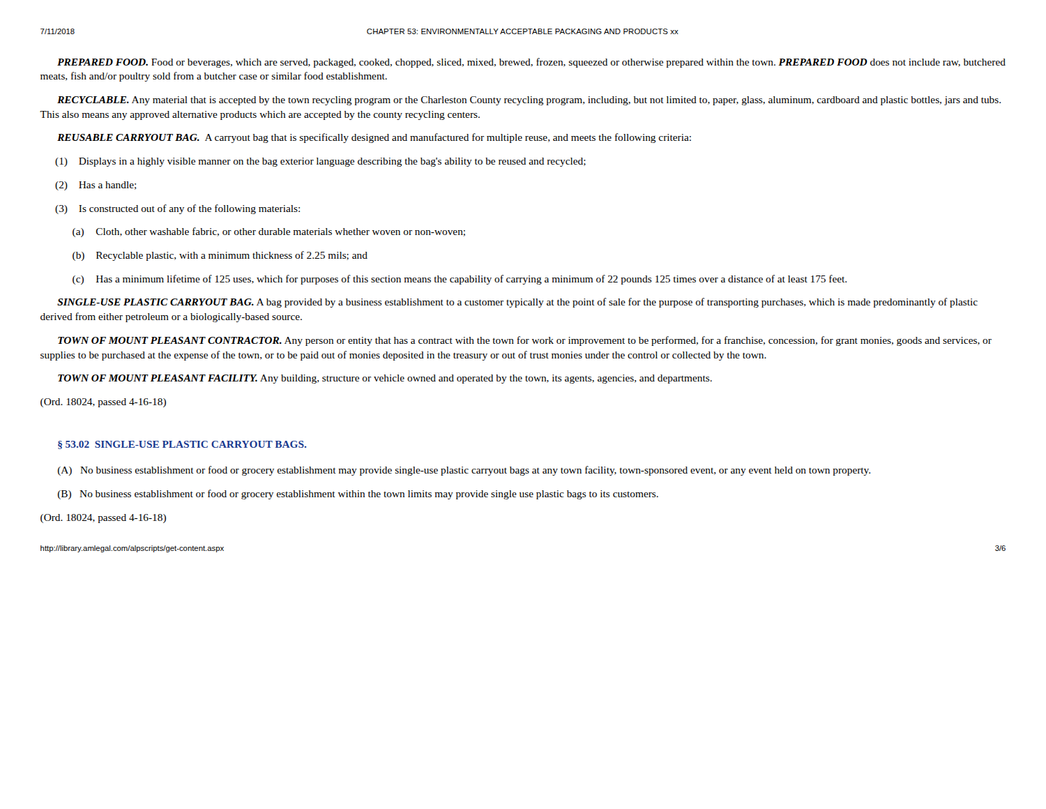7/11/2018 CHAPTER 53: ENVIRONMENTALLY ACCEPTABLE PACKAGING AND PRODUCTS xx
PREPARED FOOD. Food or beverages, which are served, packaged, cooked, chopped, sliced, mixed, brewed, frozen, squeezed or otherwise prepared within the town. PREPARED FOOD does not include raw, butchered meats, fish and/or poultry sold from a butcher case or similar food establishment.
RECYCLABLE. Any material that is accepted by the town recycling program or the Charleston County recycling program, including, but not limited to, paper, glass, aluminum, cardboard and plastic bottles, jars and tubs. This also means any approved alternative products which are accepted by the county recycling centers.
REUSABLE CARRYOUT BAG. A carryout bag that is specifically designed and manufactured for multiple reuse, and meets the following criteria:
(1) Displays in a highly visible manner on the bag exterior language describing the bag's ability to be reused and recycled;
(2) Has a handle;
(3) Is constructed out of any of the following materials:
(a) Cloth, other washable fabric, or other durable materials whether woven or non-woven;
(b) Recyclable plastic, with a minimum thickness of 2.25 mils; and
(c) Has a minimum lifetime of 125 uses, which for purposes of this section means the capability of carrying a minimum of 22 pounds 125 times over a distance of at least 175 feet.
SINGLE-USE PLASTIC CARRYOUT BAG. A bag provided by a business establishment to a customer typically at the point of sale for the purpose of transporting purchases, which is made predominantly of plastic derived from either petroleum or a biologically-based source.
TOWN OF MOUNT PLEASANT CONTRACTOR. Any person or entity that has a contract with the town for work or improvement to be performed, for a franchise, concession, for grant monies, goods and services, or supplies to be purchased at the expense of the town, or to be paid out of monies deposited in the treasury or out of trust monies under the control or collected by the town.
TOWN OF MOUNT PLEASANT FACILITY. Any building, structure or vehicle owned and operated by the town, its agents, agencies, and departments.
(Ord. 18024, passed 4-16-18)
§ 53.02 SINGLE-USE PLASTIC CARRYOUT BAGS.
(A) No business establishment or food or grocery establishment may provide single-use plastic carryout bags at any town facility, town-sponsored event, or any event held on town property.
(B) No business establishment or food or grocery establishment within the town limits may provide single use plastic bags to its customers.
(Ord. 18024, passed 4-16-18)
http://library.amlegal.com/alpscripts/get-content.aspx 3/6